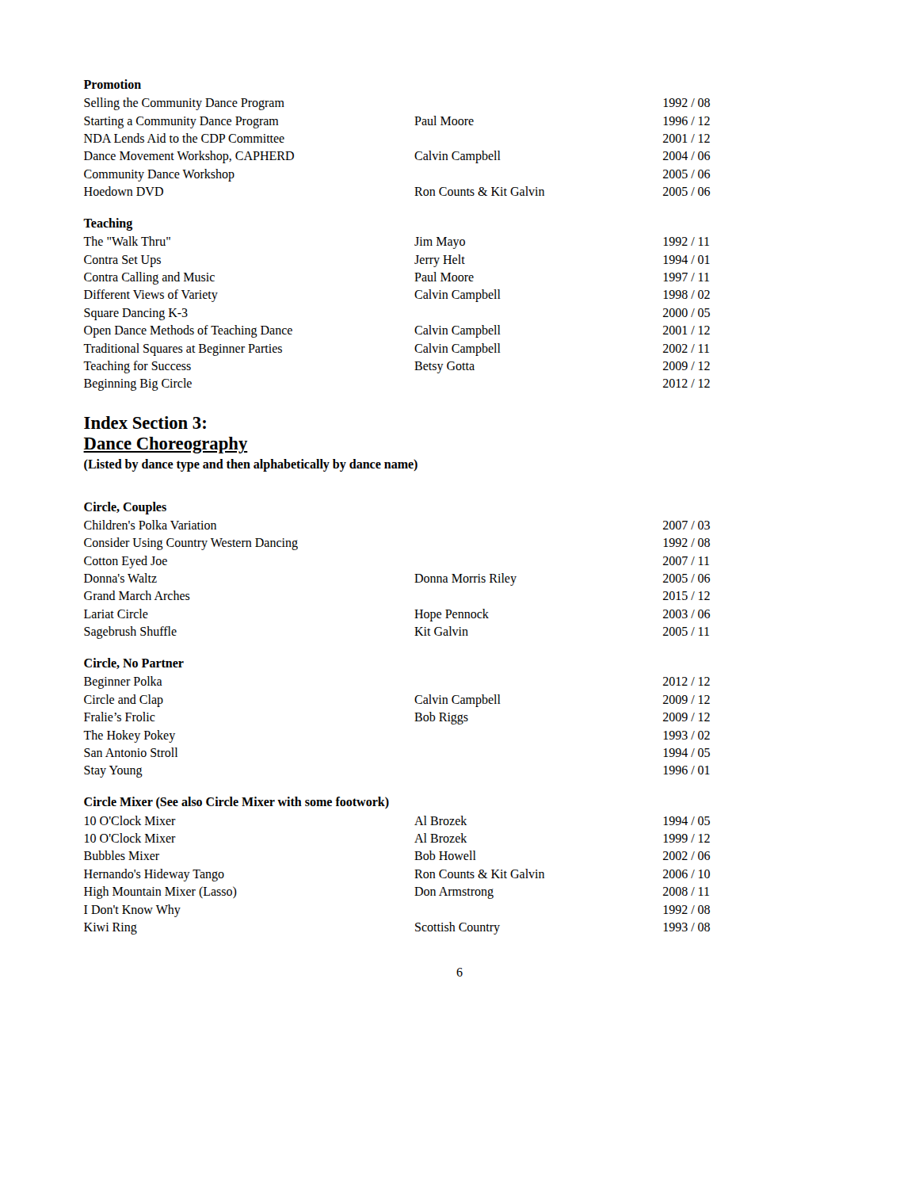Promotion
| Selling the Community Dance Program | | 1992 / 08 |
| Starting a Community Dance Program | Paul Moore | 1996 / 12 |
| NDA Lends Aid to the CDP Committee | | 2001 / 12 |
| Dance Movement Workshop, CAPHERD | Calvin Campbell | 2004 / 06 |
| Community Dance Workshop | | 2005 / 06 |
| Hoedown DVD | Ron Counts & Kit Galvin | 2005 / 06 |
Teaching
| The "Walk Thru" | Jim Mayo | 1992 / 11 |
| Contra Set Ups | Jerry Helt | 1994 / 01 |
| Contra Calling and Music | Paul Moore | 1997 / 11 |
| Different Views of Variety | Calvin Campbell | 1998 / 02 |
| Square Dancing K-3 | | 2000 / 05 |
| Open Dance Methods of Teaching Dance | Calvin Campbell | 2001 / 12 |
| Traditional Squares at Beginner Parties | Calvin Campbell | 2002 / 11 |
| Teaching for Success | Betsy Gotta | 2009 / 12 |
| Beginning Big Circle | | 2012 / 12 |
Index Section 3:
Dance Choreography
(Listed by dance type and then alphabetically by dance name)
Circle, Couples
| Children's Polka Variation | | 2007 / 03 |
| Consider Using Country Western Dancing | | 1992 / 08 |
| Cotton Eyed Joe | | 2007 / 11 |
| Donna's Waltz | Donna Morris Riley | 2005 / 06 |
| Grand March Arches | | 2015 / 12 |
| Lariat Circle | Hope Pennock | 2003 / 06 |
| Sagebrush Shuffle | Kit Galvin | 2005 / 11 |
Circle, No Partner
| Beginner Polka | | 2012 / 12 |
| Circle and Clap | Calvin Campbell | 2009 / 12 |
| Fralie’s Frolic | Bob Riggs | 2009 / 12 |
| The Hokey Pokey | | 1993 / 02 |
| San Antonio Stroll | | 1994 / 05 |
| Stay Young | | 1996 / 01 |
Circle Mixer (See also Circle Mixer with some footwork)
| 10 O'Clock Mixer | Al Brozek | 1994 / 05 |
| 10 O'Clock Mixer | Al Brozek | 1999 / 12 |
| Bubbles Mixer | Bob Howell | 2002 / 06 |
| Hernando's Hideway Tango | Ron Counts & Kit Galvin | 2006 / 10 |
| High Mountain Mixer (Lasso) | Don Armstrong | 2008 / 11 |
| I Don't Know Why | | 1992 / 08 |
| Kiwi Ring | Scottish Country | 1993 / 08 |
6